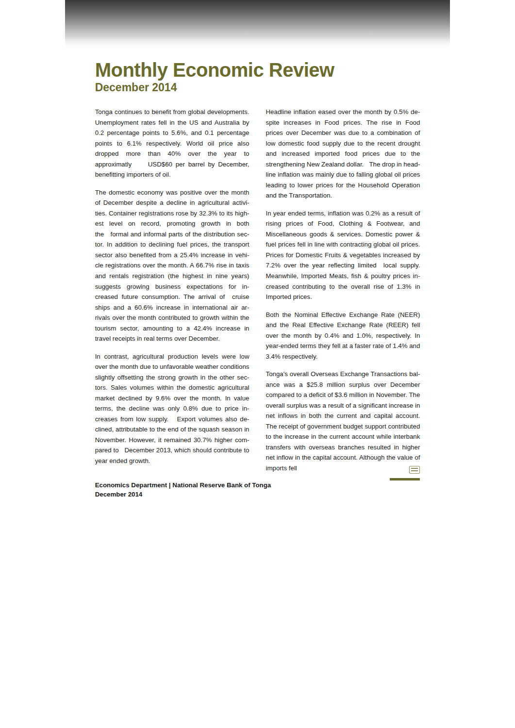Monthly Economic Review
December 2014
Tonga continues to benefit from global developments. Unemployment rates fell in the US and Australia by 0.2 percentage points to 5.6%, and 0.1 percentage points to 6.1% respectively. World oil price also dropped more than 40% over the year to approximatly USD$60 per barrel by December, benefitting importers of oil.
The domestic economy was positive over the month of December despite a decline in agricultural activities. Container registrations rose by 32.3% to its highest level on record, promoting growth in both the formal and informal parts of the distribution sector. In addition to declining fuel prices, the transport sector also benefited from a 25.4% increase in vehicle registrations over the month. A 66.7% rise in taxis and rentals registration (the highest in nine years) suggests growing business expectations for increased future consumption. The arrival of cruise ships and a 60.6% increase in international air arrivals over the month contributed to growth within the tourism sector, amounting to a 42.4% increase in travel receipts in real terms over December.
In contrast, agricultural production levels were low over the month due to unfavorable weather conditions slightly offsetting the strong growth in the other sectors. Sales volumes within the domestic agricultural market declined by 9.6% over the month. In value terms, the decline was only 0.8% due to price increases from low supply. Export volumes also declined, attributable to the end of the squash season in November. However, it remained 30.7% higher compared to December 2013, which should contribute to year ended growth.
Headline inflation eased over the month by 0.5% despite increases in Food prices. The rise in Food prices over December was due to a combination of low domestic food supply due to the recent drought and increased imported food prices due to the strengthening New Zealand dollar. The drop in headline inflation was mainly due to falling global oil prices leading to lower prices for the Household Operation and the Transportation.
In year ended terms, inflation was 0.2% as a result of rising prices of Food, Clothing & Footwear, and Miscellaneous goods & services. Domestic power & fuel prices fell in line with contracting global oil prices. Prices for Domestic Fruits & vegetables increased by 7.2% over the year reflecting limited local supply. Meanwhile, Imported Meats, fish & poultry prices increased contributing to the overall rise of 1.3% in Imported prices.
Both the Nominal Effective Exchange Rate (NEER) and the Real Effective Exchange Rate (REER) fell over the month by 0.4% and 1.0%, respectively. In year-ended terms they fell at a faster rate of 1.4% and 3.4% respectively.
Tonga's overall Overseas Exchange Transactions balance was a $25.8 million surplus over December compared to a deficit of $3.6 million in November. The overall surplus was a result of a significant increase in net inflows in both the current and capital account. The receipt of government budget support contributed to the increase in the current account while interbank transfers with overseas branches resulted in higher net inflow in the capital account. Although the value of imports fell
Economics Department | National Reserve Bank of Tonga
December 2014